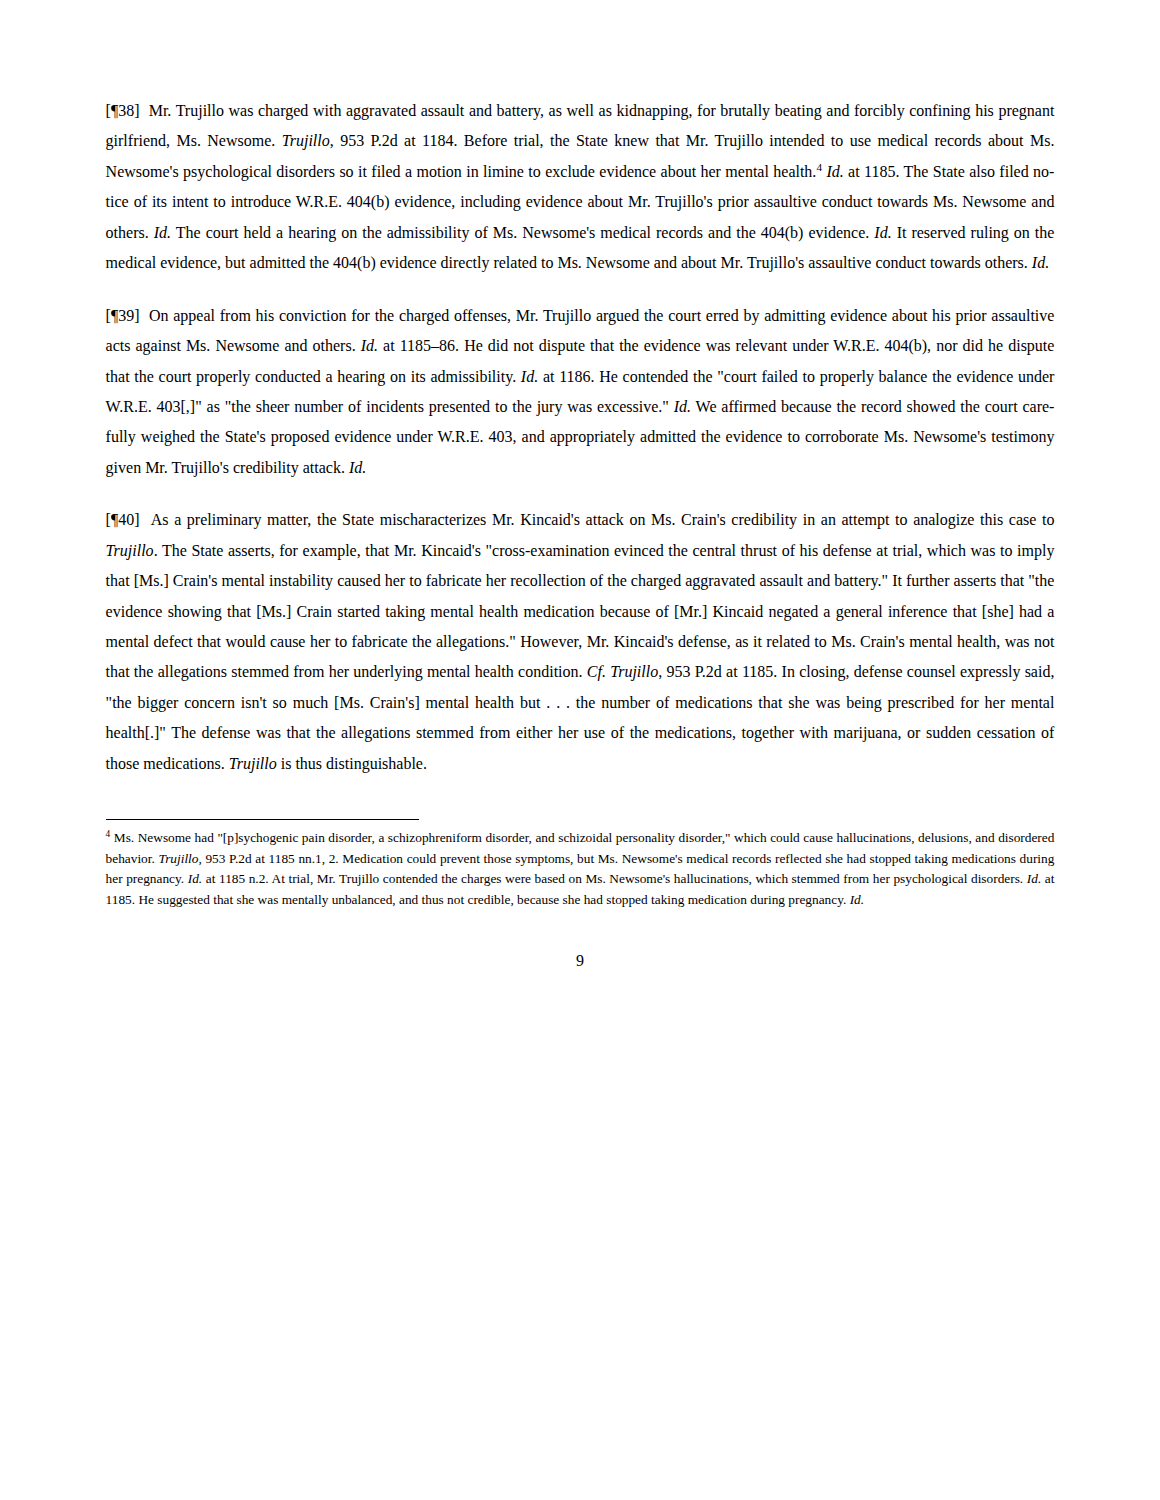[¶38] Mr. Trujillo was charged with aggravated assault and battery, as well as kidnapping, for brutally beating and forcibly confining his pregnant girlfriend, Ms. Newsome. Trujillo, 953 P.2d at 1184. Before trial, the State knew that Mr. Trujillo intended to use medical records about Ms. Newsome's psychological disorders so it filed a motion in limine to exclude evidence about her mental health.4 Id. at 1185. The State also filed notice of its intent to introduce W.R.E. 404(b) evidence, including evidence about Mr. Trujillo's prior assaultive conduct towards Ms. Newsome and others. Id. The court held a hearing on the admissibility of Ms. Newsome's medical records and the 404(b) evidence. Id. It reserved ruling on the medical evidence, but admitted the 404(b) evidence directly related to Ms. Newsome and about Mr. Trujillo's assaultive conduct towards others. Id.
[¶39] On appeal from his conviction for the charged offenses, Mr. Trujillo argued the court erred by admitting evidence about his prior assaultive acts against Ms. Newsome and others. Id. at 1185–86. He did not dispute that the evidence was relevant under W.R.E. 404(b), nor did he dispute that the court properly conducted a hearing on its admissibility. Id. at 1186. He contended the "court failed to properly balance the evidence under W.R.E. 403[,]" as "the sheer number of incidents presented to the jury was excessive." Id. We affirmed because the record showed the court carefully weighed the State's proposed evidence under W.R.E. 403, and appropriately admitted the evidence to corroborate Ms. Newsome's testimony given Mr. Trujillo's credibility attack. Id.
[¶40] As a preliminary matter, the State mischaracterizes Mr. Kincaid's attack on Ms. Crain's credibility in an attempt to analogize this case to Trujillo. The State asserts, for example, that Mr. Kincaid's "cross-examination evinced the central thrust of his defense at trial, which was to imply that [Ms.] Crain's mental instability caused her to fabricate her recollection of the charged aggravated assault and battery." It further asserts that "the evidence showing that [Ms.] Crain started taking mental health medication because of [Mr.] Kincaid negated a general inference that [she] had a mental defect that would cause her to fabricate the allegations." However, Mr. Kincaid's defense, as it related to Ms. Crain's mental health, was not that the allegations stemmed from her underlying mental health condition. Cf. Trujillo, 953 P.2d at 1185. In closing, defense counsel expressly said, "the bigger concern isn't so much [Ms. Crain's] mental health but . . . the number of medications that she was being prescribed for her mental health[.]" The defense was that the allegations stemmed from either her use of the medications, together with marijuana, or sudden cessation of those medications. Trujillo is thus distinguishable.
4 Ms. Newsome had "[p]sychogenic pain disorder, a schizophreniform disorder, and schizoidal personality disorder," which could cause hallucinations, delusions, and disordered behavior. Trujillo, 953 P.2d at 1185 nn.1, 2. Medication could prevent those symptoms, but Ms. Newsome's medical records reflected she had stopped taking medications during her pregnancy. Id. at 1185 n.2. At trial, Mr. Trujillo contended the charges were based on Ms. Newsome's hallucinations, which stemmed from her psychological disorders. Id. at 1185. He suggested that she was mentally unbalanced, and thus not credible, because she had stopped taking medication during pregnancy. Id.
9